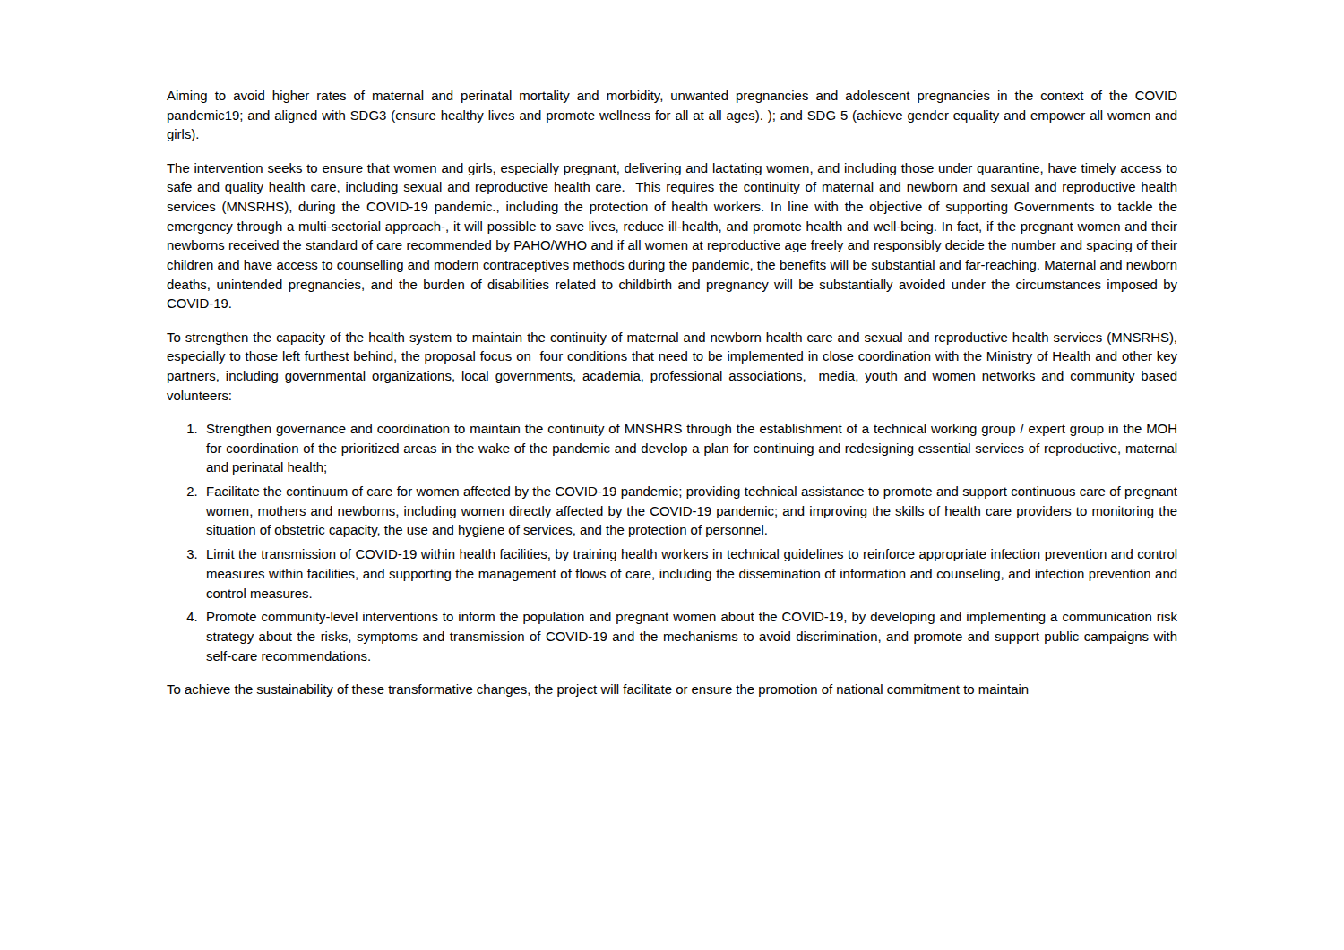Aiming to avoid higher rates of maternal and perinatal mortality and morbidity, unwanted pregnancies and adolescent pregnancies in the context of the COVID pandemic19; and aligned with SDG3 (ensure healthy lives and promote wellness for all at all ages). ); and SDG 5 (achieve gender equality and empower all women and girls).
The intervention seeks to ensure that women and girls, especially pregnant, delivering and lactating women, and including those under quarantine, have timely access to safe and quality health care, including sexual and reproductive health care. This requires the continuity of maternal and newborn and sexual and reproductive health services (MNSRHS), during the COVID-19 pandemic., including the protection of health workers. In line with the objective of supporting Governments to tackle the emergency through a multi-sectorial approach-, it will possible to save lives, reduce ill-health, and promote health and well-being. In fact, if the pregnant women and their newborns received the standard of care recommended by PAHO/WHO and if all women at reproductive age freely and responsibly decide the number and spacing of their children and have access to counselling and modern contraceptives methods during the pandemic, the benefits will be substantial and far-reaching. Maternal and newborn deaths, unintended pregnancies, and the burden of disabilities related to childbirth and pregnancy will be substantially avoided under the circumstances imposed by COVID-19.
To strengthen the capacity of the health system to maintain the continuity of maternal and newborn health care and sexual and reproductive health services (MNSRHS), especially to those left furthest behind, the proposal focus on four conditions that need to be implemented in close coordination with the Ministry of Health and other key partners, including governmental organizations, local governments, academia, professional associations, media, youth and women networks and community based volunteers:
Strengthen governance and coordination to maintain the continuity of MNSHRS through the establishment of a technical working group / expert group in the MOH for coordination of the prioritized areas in the wake of the pandemic and develop a plan for continuing and redesigning essential services of reproductive, maternal and perinatal health;
Facilitate the continuum of care for women affected by the COVID-19 pandemic; providing technical assistance to promote and support continuous care of pregnant women, mothers and newborns, including women directly affected by the COVID-19 pandemic; and improving the skills of health care providers to monitoring the situation of obstetric capacity, the use and hygiene of services, and the protection of personnel.
Limit the transmission of COVID-19 within health facilities, by training health workers in technical guidelines to reinforce appropriate infection prevention and control measures within facilities, and supporting the management of flows of care, including the dissemination of information and counseling, and infection prevention and control measures.
Promote community-level interventions to inform the population and pregnant women about the COVID-19, by developing and implementing a communication risk strategy about the risks, symptoms and transmission of COVID-19 and the mechanisms to avoid discrimination, and promote and support public campaigns with self-care recommendations.
To achieve the sustainability of these transformative changes, the project will facilitate or ensure the promotion of national commitment to maintain